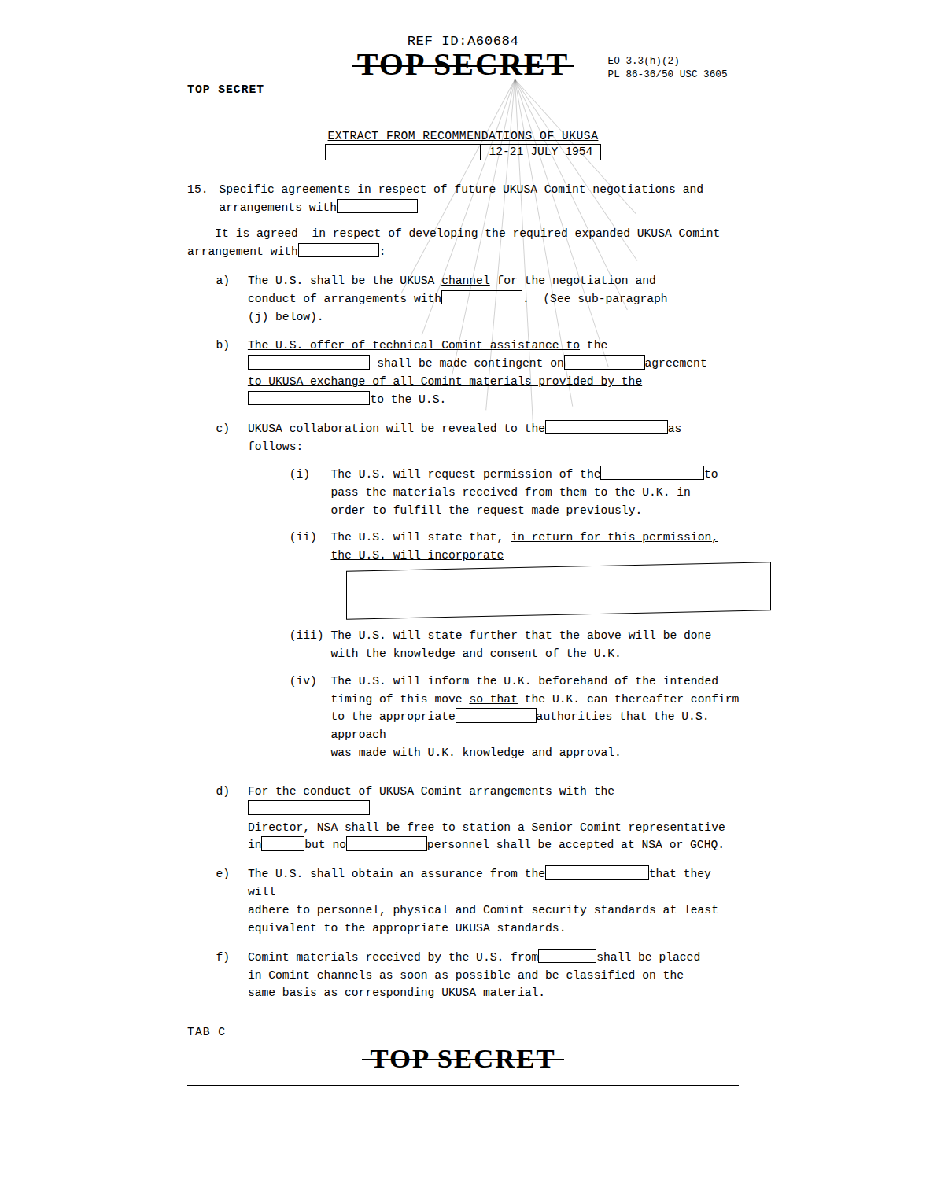REF ID:A60684
TOP SECRET
EO 3.3(h)(2)
PL 86-36/50 USC 3605
TOP SECRET
EXTRACT FROM RECOMMENDATIONS OF UKUSA
12-21 JULY 1954
15.
Specific agreements in respect of future UKUSA Comint negotiations and
arrangements with
It is agreed in respect of developing the required expanded UKUSA Comint
arrangement with :
a)
The U.S. shall be the UKUSA channel for the negotiation and
conduct of arrangements with . (See sub-paragraph
(j) below).
b)
The U.S. offer of technical Comint assistance to the
shall be made contingent on agreement
to UKUSA exchange of all Comint materials provided by the
to the U.S.
c)
UKUSA collaboration will be revealed to the as
follows:
(i)
The U.S. will request permission of the to
pass the materials received from them to the U.K. in
order to fulfill the request made previously.
(ii)
The U.S. will state that, in return for this permission,
the U.S. will incorporate
(iii)
The U.S. will state further that the above will be done
with the knowledge and consent of the U.K.
(iv)
The U.S. will inform the U.K. beforehand of the intended
timing of this move so that the U.K. can thereafter confirm
to the appropriate authorities that the U.S. approach
was made with U.K. knowledge and approval.
d)
For the conduct of UKUSA Comint arrangements with the
Director, NSA shall be free to station a Senior Comint representative
in but no personnel shall be accepted at NSA or GCHQ.
e)
The U.S. shall obtain an assurance from the that they will
adhere to personnel, physical and Comint security standards at least
equivalent to the appropriate UKUSA standards.
f)
Comint materials received by the U.S. from shall be placed
in Comint channels as soon as possible and be classified on the
same basis as corresponding UKUSA material.
TAB C
TOP SECRET